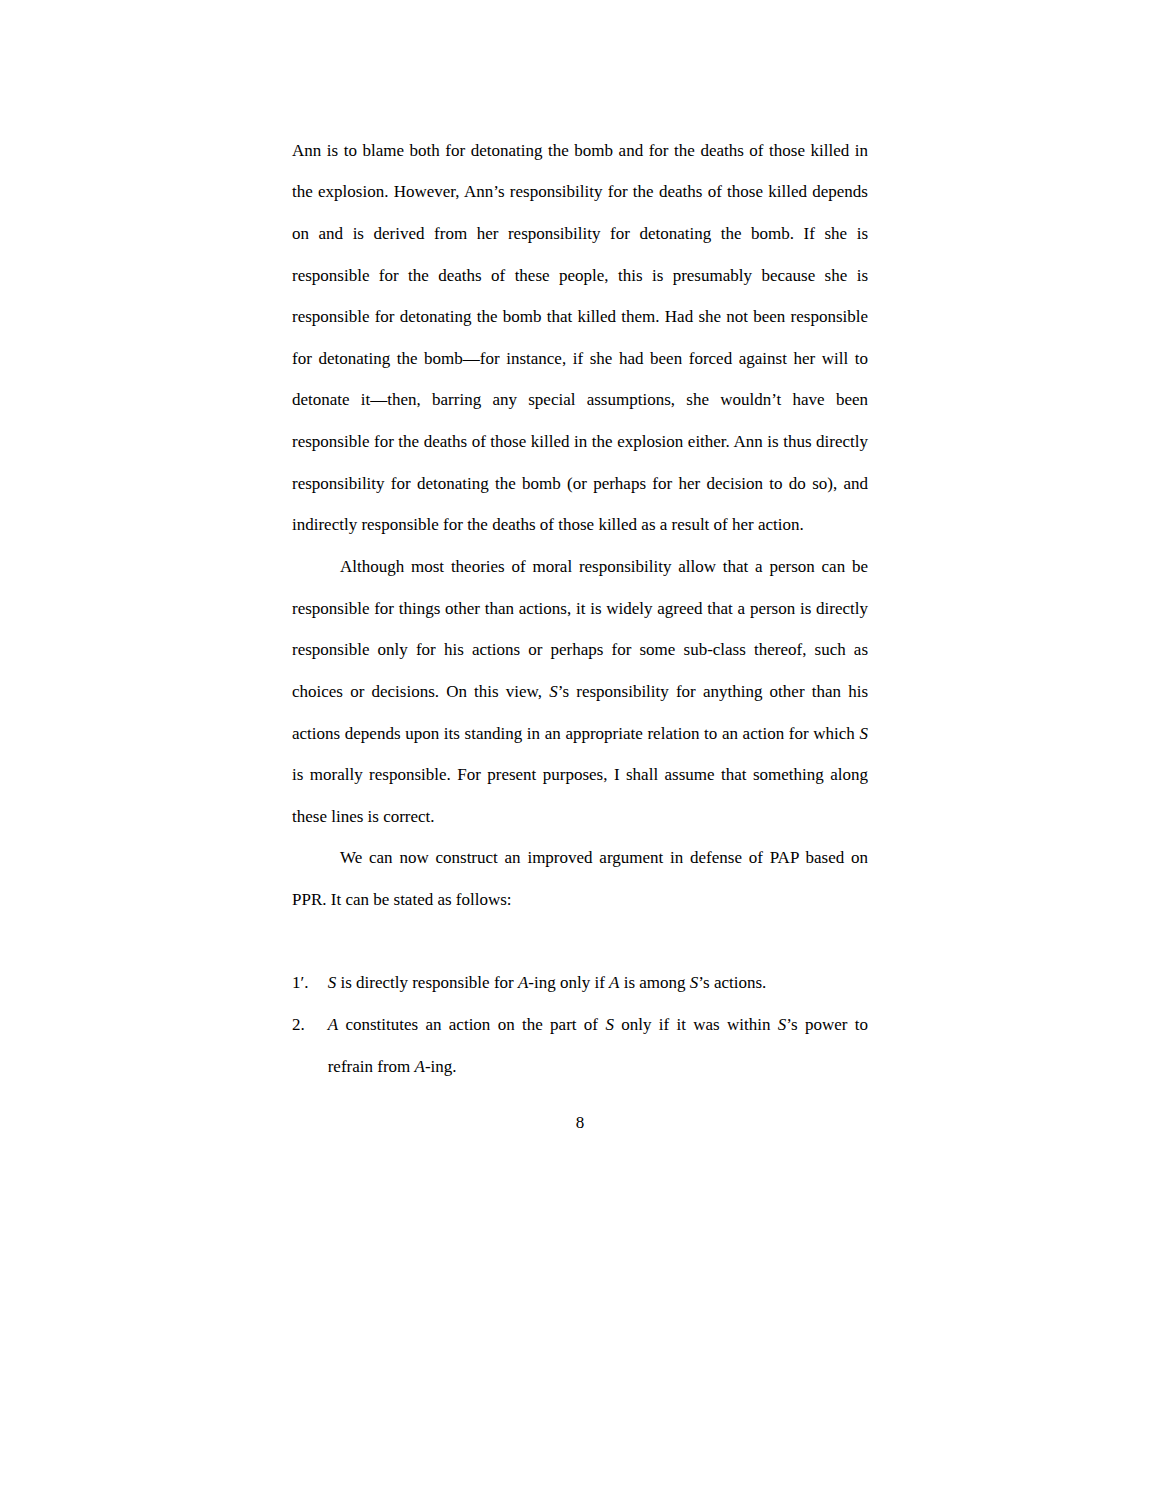Ann is to blame both for detonating the bomb and for the deaths of those killed in the explosion. However, Ann’s responsibility for the deaths of those killed depends on and is derived from her responsibility for detonating the bomb. If she is responsible for the deaths of these people, this is presumably because she is responsible for detonating the bomb that killed them. Had she not been responsible for detonating the bomb—for instance, if she had been forced against her will to detonate it—then, barring any special assumptions, she wouldn’t have been responsible for the deaths of those killed in the explosion either. Ann is thus directly responsibility for detonating the bomb (or perhaps for her decision to do so), and indirectly responsible for the deaths of those killed as a result of her action.
Although most theories of moral responsibility allow that a person can be responsible for things other than actions, it is widely agreed that a person is directly responsible only for his actions or perhaps for some sub-class thereof, such as choices or decisions. On this view, S’s responsibility for anything other than his actions depends upon its standing in an appropriate relation to an action for which S is morally responsible. For present purposes, I shall assume that something along these lines is correct.
We can now construct an improved argument in defense of PAP based on PPR. It can be stated as follows:
1′. S is directly responsible for A-ing only if A is among S’s actions.
2. A constitutes an action on the part of S only if it was within S’s power to refrain from A-ing.
8